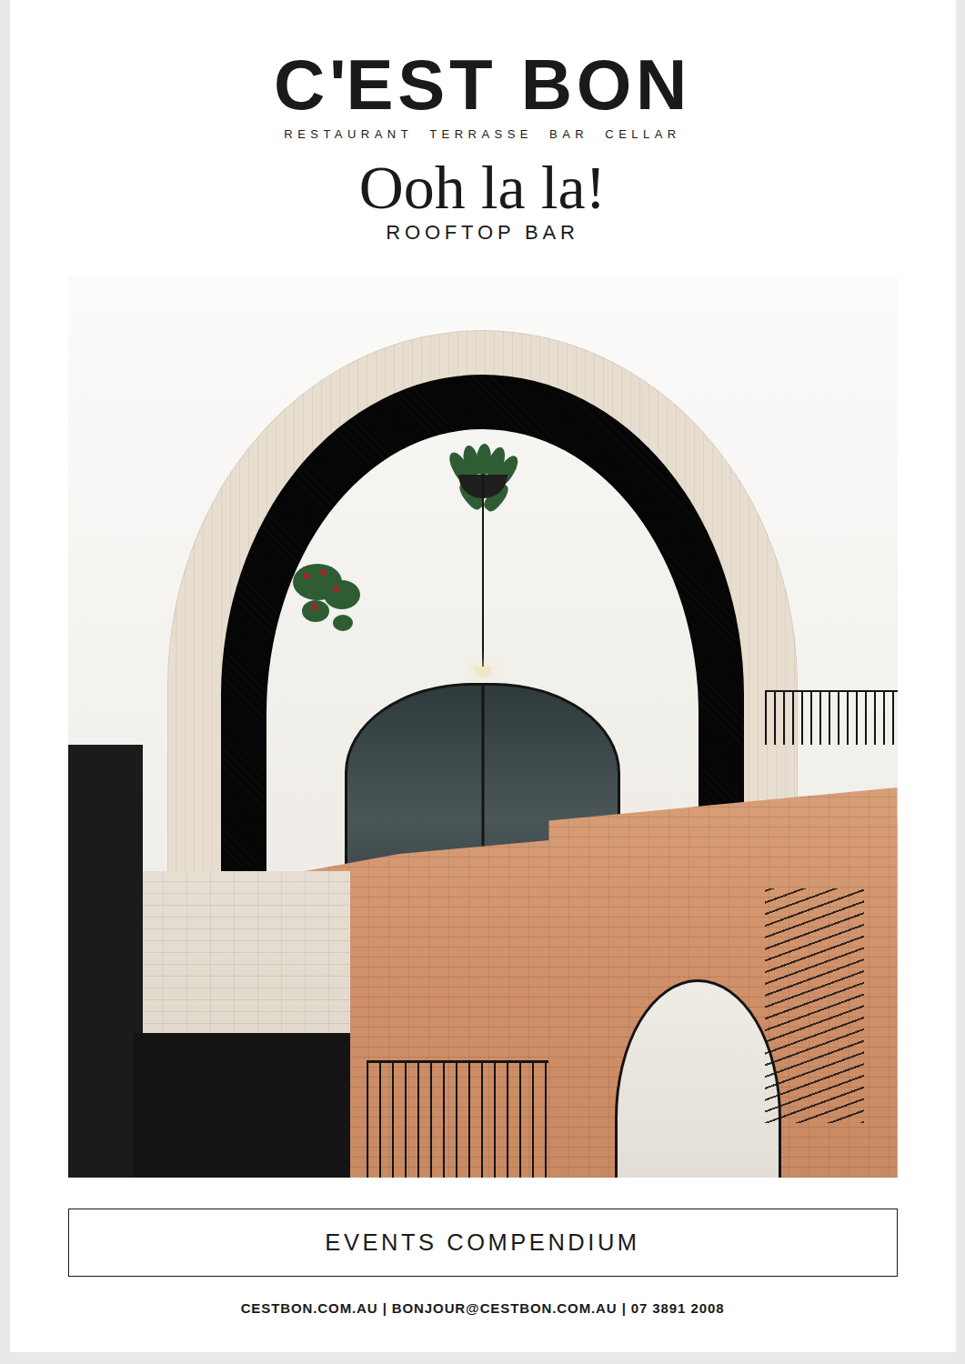C'EST BON
Restaurant Terrasse Bar Cellar
Ooh la la!
Rooftop Bar
Events Compendium
CESTBON.COM.AU | BONJOUR@CESTBON.COM.AU | 07 3891 2008